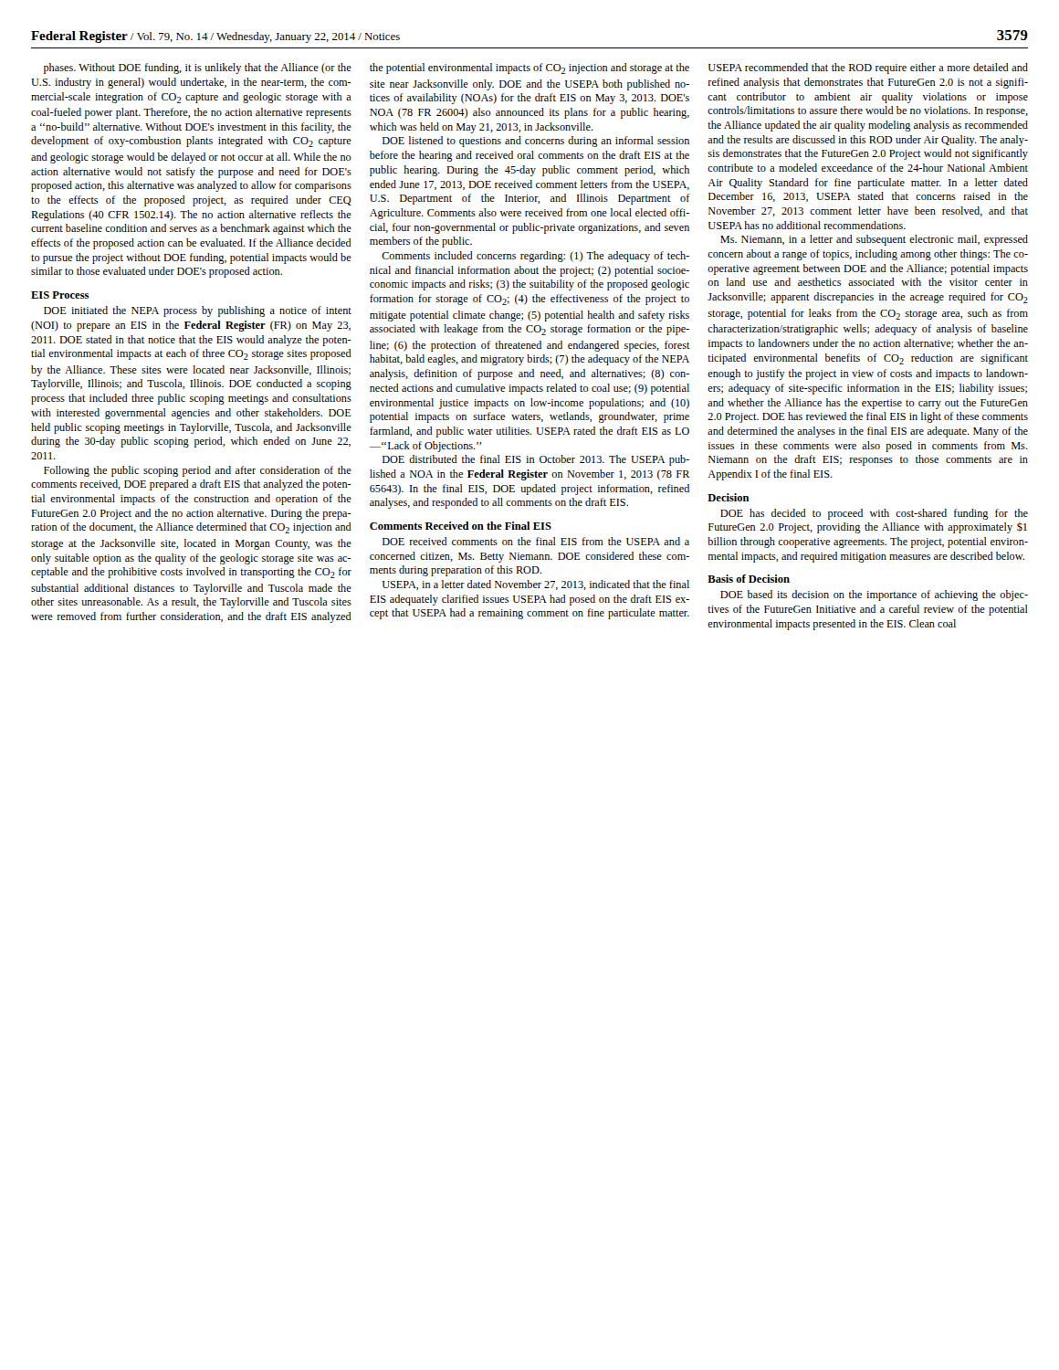Federal Register / Vol. 79, No. 14 / Wednesday, January 22, 2014 / Notices
3579
phases. Without DOE funding, it is unlikely that the Alliance (or the U.S. industry in general) would undertake, in the near-term, the commercial-scale integration of CO2 capture and geologic storage with a coal-fueled power plant. Therefore, the no action alternative represents a ‘‘no-build’’ alternative. Without DOE's investment in this facility, the development of oxy-combustion plants integrated with CO2 capture and geologic storage would be delayed or not occur at all. While the no action alternative would not satisfy the purpose and need for DOE's proposed action, this alternative was analyzed to allow for comparisons to the effects of the proposed project, as required under CEQ Regulations (40 CFR 1502.14). The no action alternative reflects the current baseline condition and serves as a benchmark against which the effects of the proposed action can be evaluated. If the Alliance decided to pursue the project without DOE funding, potential impacts would be similar to those evaluated under DOE's proposed action.
EIS Process
DOE initiated the NEPA process by publishing a notice of intent (NOI) to prepare an EIS in the Federal Register (FR) on May 23, 2011. DOE stated in that notice that the EIS would analyze the potential environmental impacts at each of three CO2 storage sites proposed by the Alliance. These sites were located near Jacksonville, Illinois; Taylorville, Illinois; and Tuscola, Illinois. DOE conducted a scoping process that included three public scoping meetings and consultations with interested governmental agencies and other stakeholders. DOE held public scoping meetings in Taylorville, Tuscola, and Jacksonville during the 30-day public scoping period, which ended on June 22, 2011.
Following the public scoping period and after consideration of the comments received, DOE prepared a draft EIS that analyzed the potential environmental impacts of the construction and operation of the FutureGen 2.0 Project and the no action alternative. During the preparation of the document, the Alliance determined that CO2 injection and storage at the Jacksonville site, located in Morgan County, was the only suitable option as the quality of the geologic storage site was acceptable and the prohibitive costs involved in transporting the CO2 for substantial additional distances to Taylorville and Tuscola made the other sites unreasonable. As a result, the Taylorville and Tuscola sites were removed from further consideration, and the draft EIS analyzed the potential environmental impacts of CO2 injection and storage at the site near Jacksonville only. DOE and the USEPA both published notices of availability (NOAs) for the draft EIS on May 3, 2013. DOE's NOA (78 FR 26004) also announced its plans for a public hearing, which was held on May 21, 2013, in Jacksonville.
DOE listened to questions and concerns during an informal session before the hearing and received oral comments on the draft EIS at the public hearing. During the 45-day public comment period, which ended June 17, 2013, DOE received comment letters from the USEPA, U.S. Department of the Interior, and Illinois Department of Agriculture. Comments also were received from one local elected official, four non-governmental or public-private organizations, and seven members of the public.
Comments included concerns regarding: (1) The adequacy of technical and financial information about the project; (2) potential socioeconomic impacts and risks; (3) the suitability of the proposed geologic formation for storage of CO2; (4) the effectiveness of the project to mitigate potential climate change; (5) potential health and safety risks associated with leakage from the CO2 storage formation or the pipeline; (6) the protection of threatened and endangered species, forest habitat, bald eagles, and migratory birds; (7) the adequacy of the NEPA analysis, definition of purpose and need, and alternatives; (8) connected actions and cumulative impacts related to coal use; (9) potential environmental justice impacts on low-income populations; and (10) potential impacts on surface waters, wetlands, groundwater, prime farmland, and public water utilities. USEPA rated the draft EIS as LO—‘‘Lack of Objections.’’
DOE distributed the final EIS in October 2013. The USEPA published a NOA in the Federal Register on November 1, 2013 (78 FR 65643). In the final EIS, DOE updated project information, refined analyses, and responded to all comments on the draft EIS.
Comments Received on the Final EIS
DOE received comments on the final EIS from the USEPA and a concerned citizen, Ms. Betty Niemann. DOE considered these comments during preparation of this ROD.
USEPA, in a letter dated November 27, 2013, indicated that the final EIS adequately clarified issues USEPA had posed on the draft EIS except that USEPA had a remaining comment on fine particulate matter. USEPA recommended that the ROD require either a more detailed and refined analysis that demonstrates that FutureGen 2.0 is not a significant contributor to ambient air quality violations or impose controls/limitations to assure there would be no violations. In response, the Alliance updated the air quality modeling analysis as recommended and the results are discussed in this ROD under Air Quality. The analysis demonstrates that the FutureGen 2.0 Project would not significantly contribute to a modeled exceedance of the 24-hour National Ambient Air Quality Standard for fine particulate matter. In a letter dated December 16, 2013, USEPA stated that concerns raised in the November 27, 2013 comment letter have been resolved, and that USEPA has no additional recommendations.
Ms. Niemann, in a letter and subsequent electronic mail, expressed concern about a range of topics, including among other things: The cooperative agreement between DOE and the Alliance; potential impacts on land use and aesthetics associated with the visitor center in Jacksonville; apparent discrepancies in the acreage required for CO2 storage, potential for leaks from the CO2 storage area, such as from characterization/stratigraphic wells; adequacy of analysis of baseline impacts to landowners under the no action alternative; whether the anticipated environmental benefits of CO2 reduction are significant enough to justify the project in view of costs and impacts to landowners; adequacy of site-specific information in the EIS; liability issues; and whether the Alliance has the expertise to carry out the FutureGen 2.0 Project. DOE has reviewed the final EIS in light of these comments and determined the analyses in the final EIS are adequate. Many of the issues in these comments were also posed in comments from Ms. Niemann on the draft EIS; responses to those comments are in Appendix I of the final EIS.
Decision
DOE has decided to proceed with cost-shared funding for the FutureGen 2.0 Project, providing the Alliance with approximately $1 billion through cooperative agreements. The project, potential environmental impacts, and required mitigation measures are described below.
Basis of Decision
DOE based its decision on the importance of achieving the objectives of the FutureGen Initiative and a careful review of the potential environmental impacts presented in the EIS. Clean coal